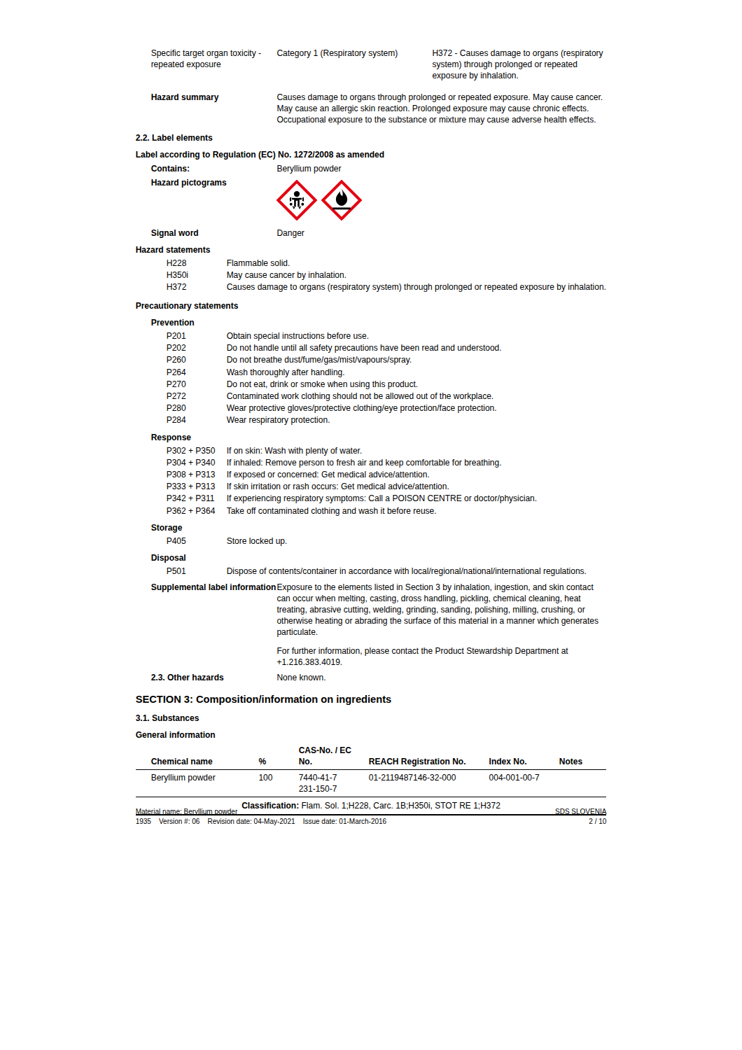| Specific target organ toxicity - repeated exposure | Category 1 (Respiratory system) | H372 - Causes damage to organs (respiratory system) through prolonged or repeated exposure by inhalation. |
Hazard summary
Causes damage to organs through prolonged or repeated exposure. May cause cancer. May cause an allergic skin reaction. Prolonged exposure may cause chronic effects. Occupational exposure to the substance or mixture may cause adverse health effects.
2.2. Label elements
Label according to Regulation (EC) No. 1272/2008 as amended
Contains:
Beryllium powder
Hazard pictograms
Signal word
Danger
Hazard statements
H228
Flammable solid.
H350i
May cause cancer by inhalation.
H372
Causes damage to organs (respiratory system) through prolonged or repeated exposure by inhalation.
Precautionary statements
Prevention
P201
Obtain special instructions before use.
P202
Do not handle until all safety precautions have been read and understood.
P260
Do not breathe dust/fume/gas/mist/vapours/spray.
P264
Wash thoroughly after handling.
P270
Do not eat, drink or smoke when using this product.
P272
Contaminated work clothing should not be allowed out of the workplace.
P280
Wear protective gloves/protective clothing/eye protection/face protection.
P284
Wear respiratory protection.
Response
P302 + P350
If on skin: Wash with plenty of water.
P304 + P340
If inhaled: Remove person to fresh air and keep comfortable for breathing.
P308 + P313
If exposed or concerned: Get medical advice/attention.
P333 + P313
If skin irritation or rash occurs: Get medical advice/attention.
P342 + P311
If experiencing respiratory symptoms: Call a POISON CENTRE or doctor/physician.
P362 + P364
Take off contaminated clothing and wash it before reuse.
Storage
P405
Store locked up.
Disposal
P501
Dispose of contents/container in accordance with local/regional/national/international regulations.
Supplemental label information
Exposure to the elements listed in Section 3 by inhalation, ingestion, and skin contact can occur when melting, casting, dross handling, pickling, chemical cleaning, heat treating, abrasive cutting, welding, grinding, sanding, polishing, milling, crushing, or otherwise heating or abrading the surface of this material in a manner which generates particulate.
For further information, please contact the Product Stewardship Department at +1.216.383.4019.
2.3. Other hazards
None known.
SECTION 3: Composition/information on ingredients
3.1. Substances
General information
| Chemical name | % | CAS-No. / EC No. | REACH Registration No. | Index No. | Notes |
| --- | --- | --- | --- | --- | --- |
| Beryllium powder | 100 | 7440-41-7 231-150-7 | 01-2119487146-32-000 | 004-001-00-7 | |
| Classification: Flam. Sol. 1;H228, Carc. 1B;H350i, STOT RE 1;H372 |
Material name: Beryllium powder
SDS SLOVENIA
1935 Version #: 06 Revision date: 04-May-2021 Issue date: 01-March-2016
2 / 10